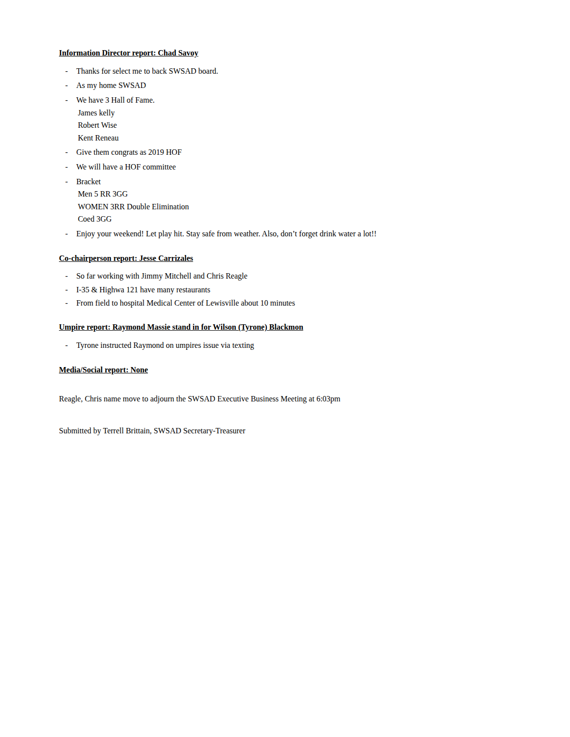Information Director report: Chad Savoy
Thanks for select me to back SWSAD board.
As my home SWSAD
We have 3 Hall of Fame.
James kelly
Robert Wise
Kent Reneau
Give them congrats as 2019 HOF
We will have a HOF committee
Bracket
Men 5 RR 3GG
WOMEN 3RR Double Elimination
Coed 3GG
Enjoy your weekend! Let play hit. Stay safe from weather. Also, don’t forget drink water a lot!!
Co-chairperson report: Jesse Carrizales
So far working with Jimmy Mitchell and Chris Reagle
I-35 & Highwa 121 have many restaurants
From field to hospital Medical Center of Lewisville about 10 minutes
Umpire report: Raymond Massie stand in for Wilson (Tyrone) Blackmon
Tyrone instructed Raymond on umpires issue via texting
Media/Social report: None
Reagle, Chris name move to adjourn the SWSAD Executive Business Meeting at 6:03pm
Submitted by Terrell Brittain, SWSAD Secretary-Treasurer